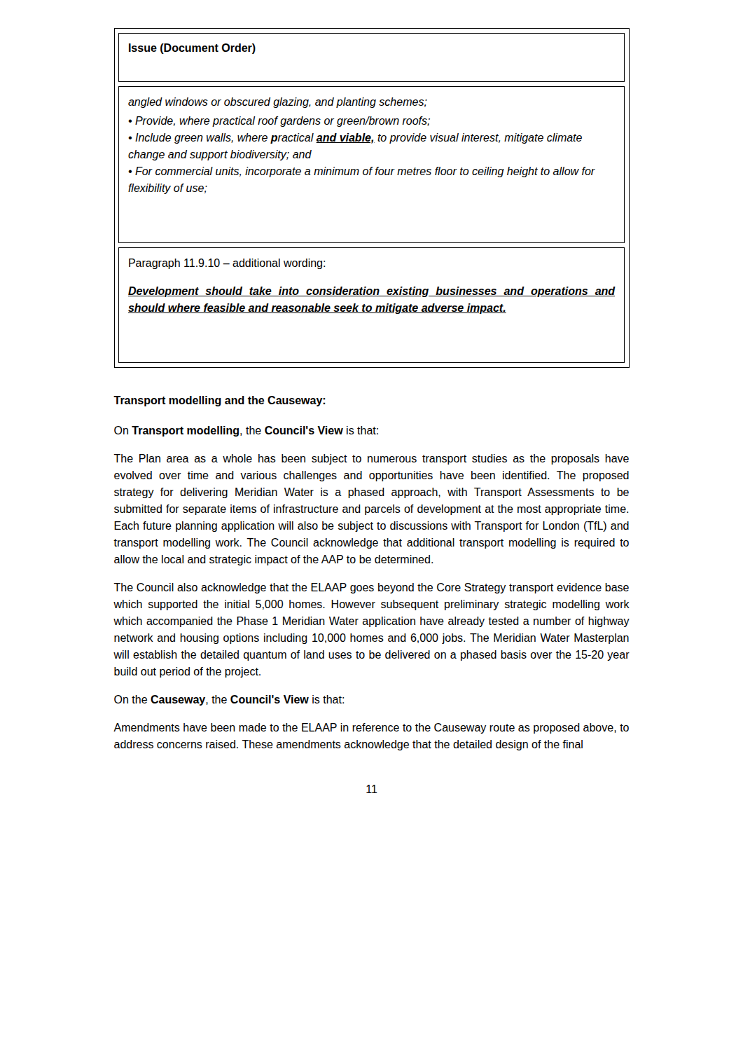Issue (Document Order)
angled windows or obscured glazing, and planting schemes;
• Provide, where practical roof gardens or green/brown roofs;
• Include green walls, where practical and viable, to provide visual interest, mitigate climate change and support biodiversity; and
• For commercial units, incorporate a minimum of four metres floor to ceiling height to allow for flexibility of use;
Paragraph 11.9.10 – additional wording:
Development should take into consideration existing businesses and operations and should where feasible and reasonable seek to mitigate adverse impact.
Transport modelling and the Causeway:
On Transport modelling, the Council's View is that:
The Plan area as a whole has been subject to numerous transport studies as the proposals have evolved over time and various challenges and opportunities have been identified. The proposed strategy for delivering Meridian Water is a phased approach, with Transport Assessments to be submitted for separate items of infrastructure and parcels of development at the most appropriate time. Each future planning application will also be subject to discussions with Transport for London (TfL) and transport modelling work. The Council acknowledge that additional transport modelling is required to allow the local and strategic impact of the AAP to be determined.
The Council also acknowledge that the ELAAP goes beyond the Core Strategy transport evidence base which supported the initial 5,000 homes. However subsequent preliminary strategic modelling work which accompanied the Phase 1 Meridian Water application have already tested a number of highway network and housing options including 10,000 homes and 6,000 jobs. The Meridian Water Masterplan will establish the detailed quantum of land uses to be delivered on a phased basis over the 15-20 year build out period of the project.
On the Causeway, the Council's View is that:
Amendments have been made to the ELAAP in reference to the Causeway route as proposed above, to address concerns raised. These amendments acknowledge that the detailed design of the final
11